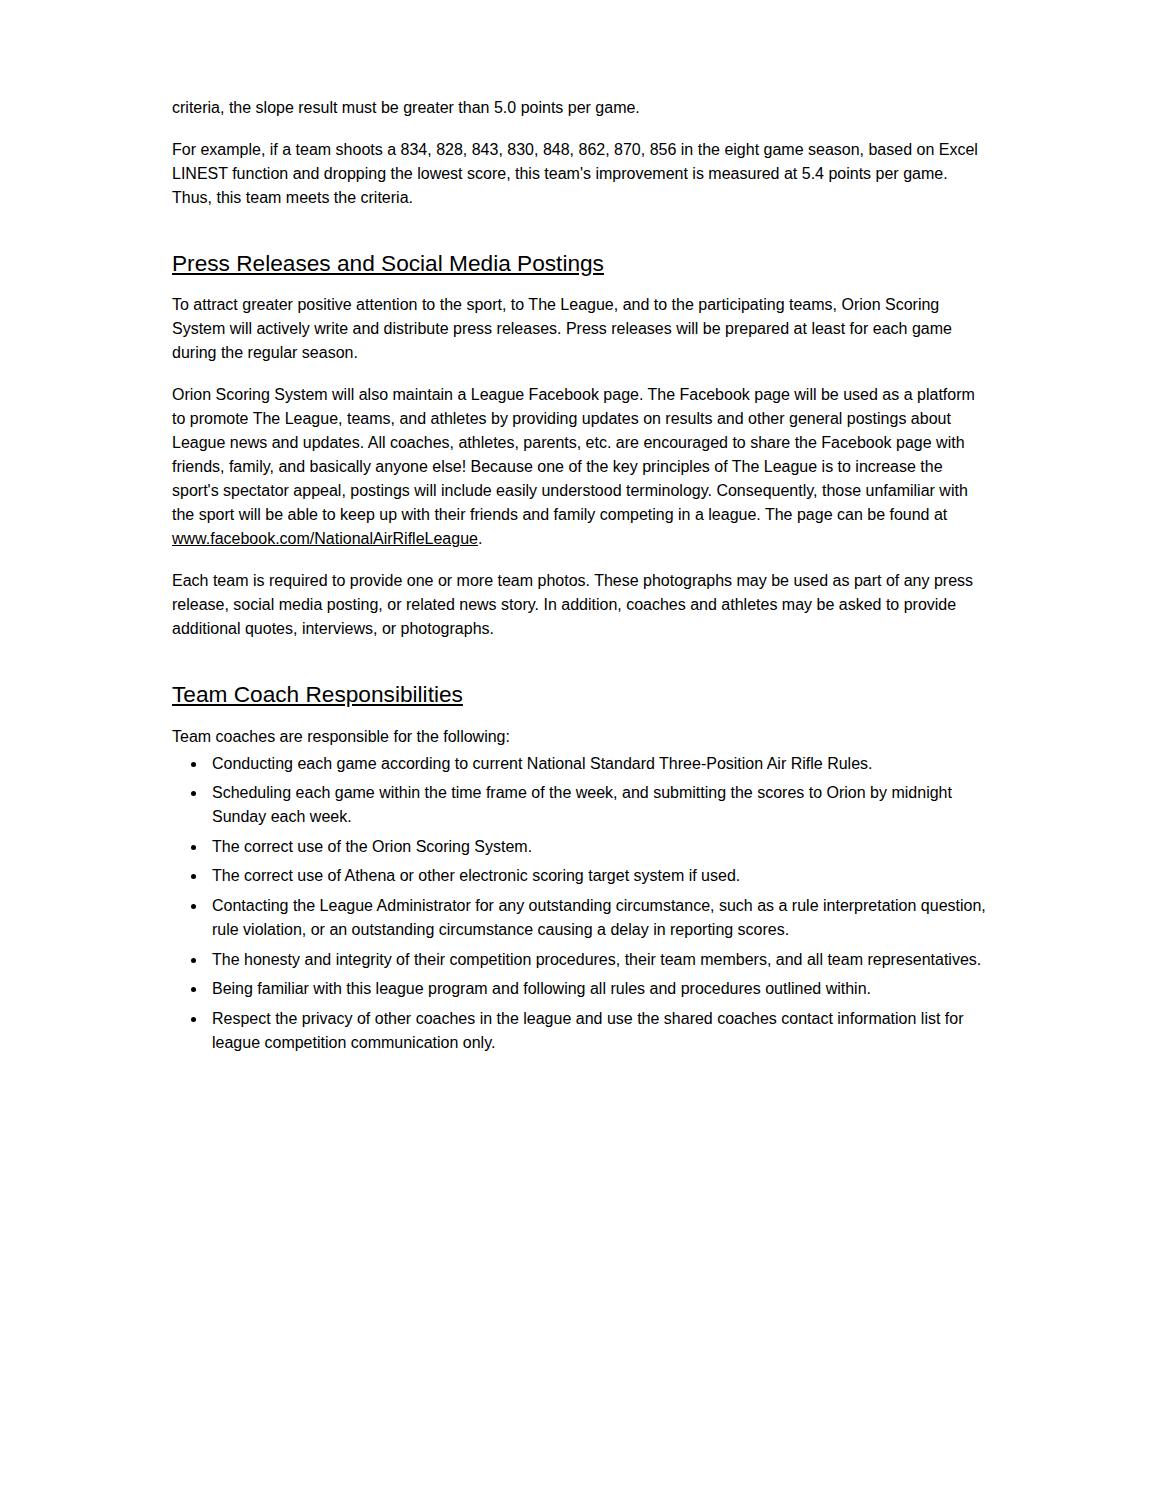criteria, the slope result must be greater than 5.0 points per game.
For example, if a team shoots a 834, 828, 843, 830, 848, 862, 870, 856 in the eight game season, based on Excel LINEST function and dropping the lowest score, this team's improvement is measured at 5.4 points per game. Thus, this team meets the criteria.
Press Releases and Social Media Postings
To attract greater positive attention to the sport, to The League, and to the participating teams, Orion Scoring System will actively write and distribute press releases. Press releases will be prepared at least for each game during the regular season.
Orion Scoring System will also maintain a League Facebook page. The Facebook page will be used as a platform to promote The League, teams, and athletes by providing updates on results and other general postings about League news and updates. All coaches, athletes, parents, etc. are encouraged to share the Facebook page with friends, family, and basically anyone else! Because one of the key principles of The League is to increase the sport's spectator appeal, postings will include easily understood terminology. Consequently, those unfamiliar with the sport will be able to keep up with their friends and family competing in a league. The page can be found at www.facebook.com/NationalAirRifleLeague.
Each team is required to provide one or more team photos. These photographs may be used as part of any press release, social media posting, or related news story. In addition, coaches and athletes may be asked to provide additional quotes, interviews, or photographs.
Team Coach Responsibilities
Team coaches are responsible for the following:
Conducting each game according to current National Standard Three-Position Air Rifle Rules.
Scheduling each game within the time frame of the week, and submitting the scores to Orion by midnight Sunday each week.
The correct use of the Orion Scoring System.
The correct use of Athena or other electronic scoring target system if used.
Contacting the League Administrator for any outstanding circumstance, such as a rule interpretation question, rule violation, or an outstanding circumstance causing a delay in reporting scores.
The honesty and integrity of their competition procedures, their team members, and all team representatives.
Being familiar with this league program and following all rules and procedures outlined within.
Respect the privacy of other coaches in the league and use the shared coaches contact information list for league competition communication only.